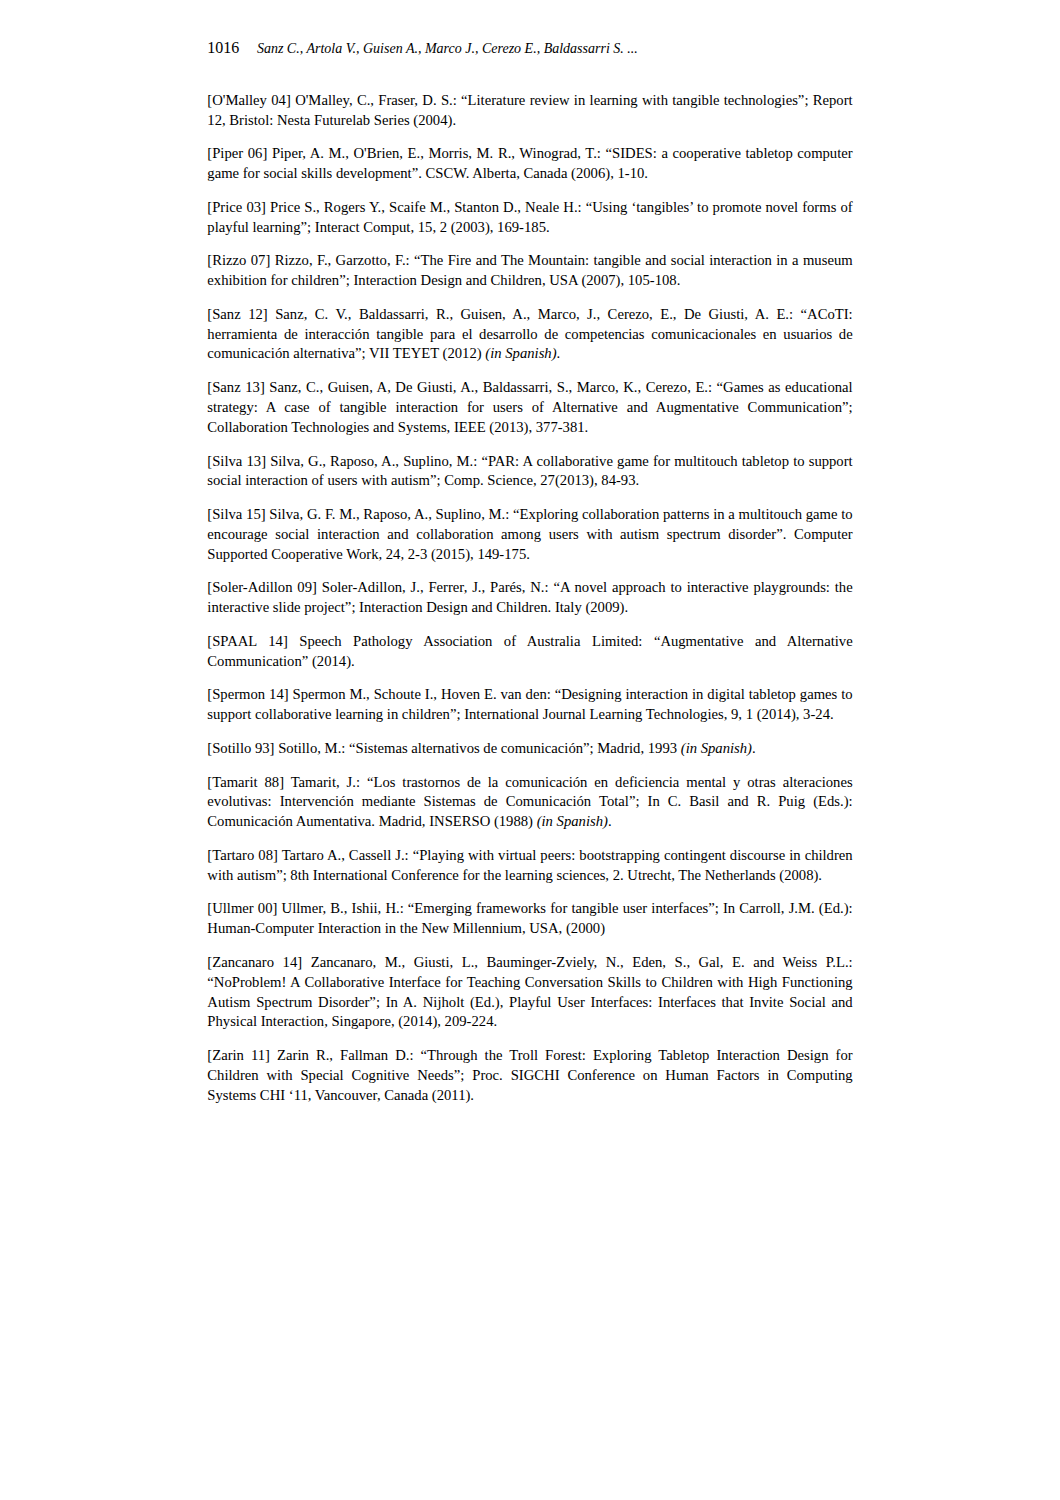1016 Sanz C., Artola V., Guisen A., Marco J., Cerezo E., Baldassarri S. ...
[O'Malley 04] O'Malley, C., Fraser, D. S.: “Literature review in learning with tangible technologies”; Report 12, Bristol: Nesta Futurelab Series (2004).
[Piper 06] Piper, A. M., O'Brien, E., Morris, M. R., Winograd, T.: “SIDES: a cooperative tabletop computer game for social skills development”. CSCW. Alberta, Canada (2006), 1-10.
[Price 03] Price S., Rogers Y., Scaife M., Stanton D., Neale H.: “Using ‘tangibles’ to promote novel forms of playful learning”; Interact Comput, 15, 2 (2003), 169-185.
[Rizzo 07] Rizzo, F., Garzotto, F.: “The Fire and The Mountain: tangible and social interaction in a museum exhibition for children”; Interaction Design and Children, USA (2007), 105-108.
[Sanz 12] Sanz, C. V., Baldassarri, R., Guisen, A., Marco, J., Cerezo, E., De Giusti, A. E.: “ACoTI: herramienta de interacción tangible para el desarrollo de competencias comunicacionales en usuarios de comunicación alternativa”; VII TEYET (2012) (in Spanish).
[Sanz 13] Sanz, C., Guisen, A, De Giusti, A., Baldassarri, S., Marco, K., Cerezo, E.: “Games as educational strategy: A case of tangible interaction for users of Alternative and Augmentative Communication”; Collaboration Technologies and Systems, IEEE (2013), 377-381.
[Silva 13] Silva, G., Raposo, A., Suplino, M.: “PAR: A collaborative game for multitouch tabletop to support social interaction of users with autism”; Comp. Science, 27(2013), 84-93.
[Silva 15] Silva, G. F. M., Raposo, A., Suplino, M.: “Exploring collaboration patterns in a multitouch game to encourage social interaction and collaboration among users with autism spectrum disorder”. Computer Supported Cooperative Work, 24, 2-3 (2015), 149-175.
[Soler-Adillon 09] Soler-Adillon, J., Ferrer, J., Parés, N.: “A novel approach to interactive playgrounds: the interactive slide project”; Interaction Design and Children. Italy (2009).
[SPAAL 14] Speech Pathology Association of Australia Limited: “Augmentative and Alternative Communication” (2014).
[Spermon 14] Spermon M., Schoute I., Hoven E. van den: “Designing interaction in digital tabletop games to support collaborative learning in children”; International Journal Learning Technologies, 9, 1 (2014), 3-24.
[Sotillo 93] Sotillo, M.: “Sistemas alternativos de comunicación”; Madrid, 1993 (in Spanish).
[Tamarit 88] Tamarit, J.: “Los trastornos de la comunicación en deficiencia mental y otras alteraciones evolutivas: Intervención mediante Sistemas de Comunicación Total”; In C. Basil and R. Puig (Eds.): Comunicación Aumentativa. Madrid, INSERSO (1988) (in Spanish).
[Tartaro 08] Tartaro A., Cassell J.: “Playing with virtual peers: bootstrapping contingent discourse in children with autism”; 8th International Conference for the learning sciences, 2. Utrecht, The Netherlands (2008).
[Ullmer 00] Ullmer, B., Ishii, H.: “Emerging frameworks for tangible user interfaces”; In Carroll, J.M. (Ed.): Human-Computer Interaction in the New Millennium, USA, (2000)
[Zancanaro 14] Zancanaro, M., Giusti, L., Bauminger-Zviely, N., Eden, S., Gal, E. and Weiss P.L.: “NoProblem! A Collaborative Interface for Teaching Conversation Skills to Children with High Functioning Autism Spectrum Disorder”; In A. Nijholt (Ed.), Playful User Interfaces: Interfaces that Invite Social and Physical Interaction, Singapore, (2014), 209-224.
[Zarin 11] Zarin R., Fallman D.: “Through the Troll Forest: Exploring Tabletop Interaction Design for Children with Special Cognitive Needs”; Proc. SIGCHI Conference on Human Factors in Computing Systems CHI ‘11, Vancouver, Canada (2011).